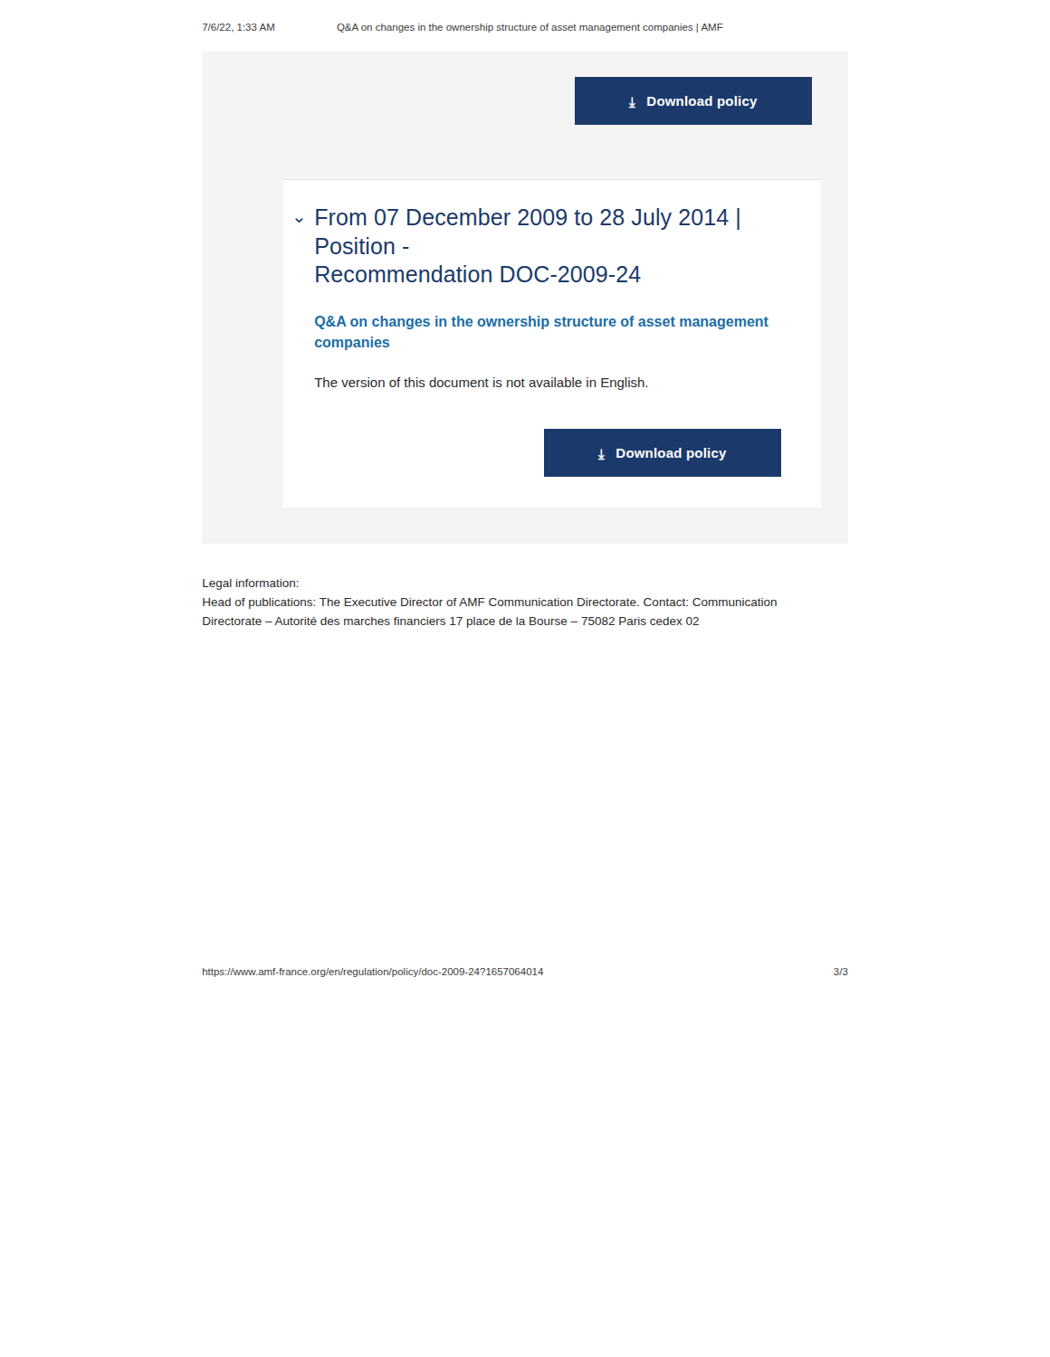7/6/22, 1:33 AM Q&A on changes in the ownership structure of asset management companies | AMF
⤓ Download policy
⌄
From 07 December 2009 to 28 July 2014 | Position -
Recommendation DOC-2009-24
Q&A on changes in the ownership structure of asset management
companies
The version of this document is not available in English.
⤓ Download policy
Legal information:
Head of publications: The Executive Director of AMF Communication Directorate. Contact: Communication Directorate – Autorité des marches financiers 17 place de la Bourse – 75082 Paris cedex 02
https://www.amf-france.org/en/regulation/policy/doc-2009-24?1657064014 3/3